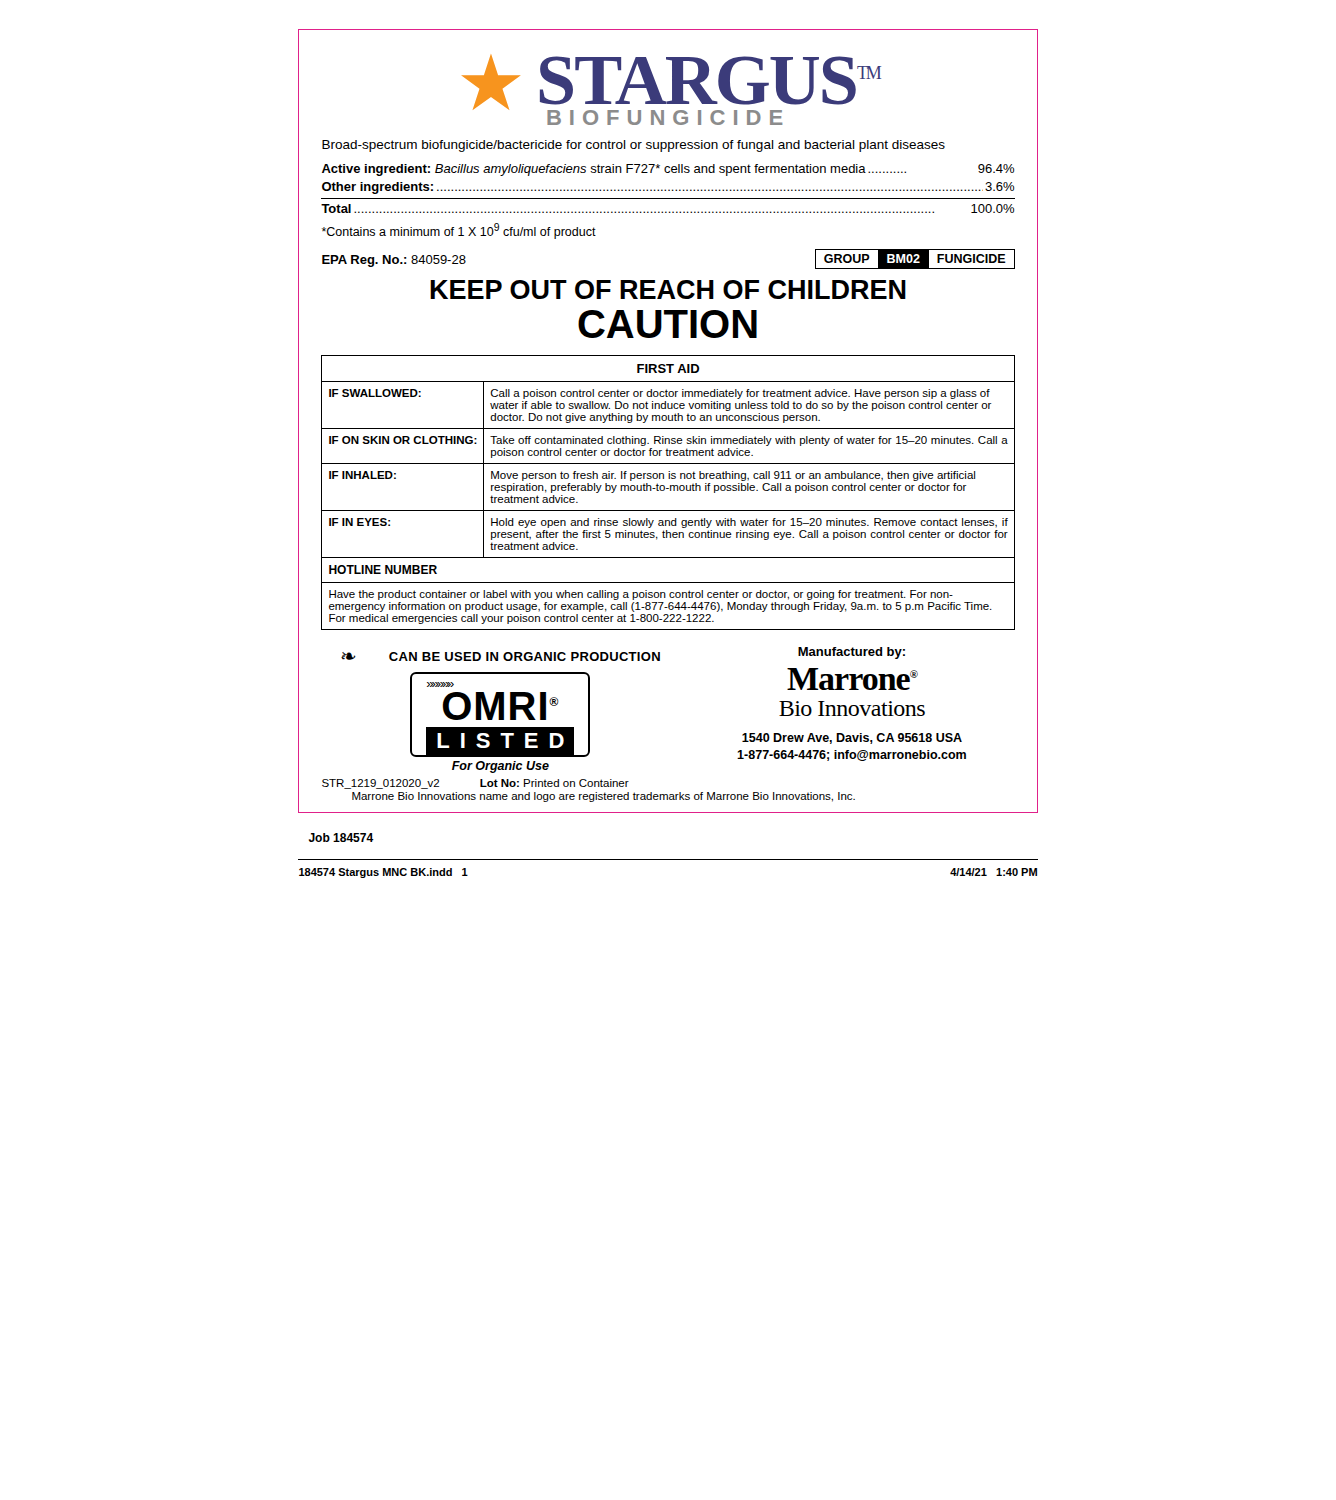★ STARGUSTM
BIOFUNGICIDE
Broad-spectrum biofungicide/bactericide for control or suppression of fungal and bacterial plant diseases
Active ingredient: Bacillus amyloliquefaciens strain F727* cells and spent fermentation media ........... 96.4%
Other ingredients: ......................................................................................................................................................... 3.6%
Total ................................................................................................................................................................. 100.0%
*Contains a minimum of 1 X 109 cfu/ml of product
EPA Reg. No.: 84059-28
GROUP
BM02
FUNGICIDE
KEEP OUT OF REACH OF CHILDREN
CAUTION
| FIRST AID |
| --- |
| IF SWALLOWED: | Call a poison control center or doctor immediately for treatment advice. Have person sip a glass of water if able to swallow. Do not induce vomiting unless told to do so by the poison control center or doctor. Do not give anything by mouth to an unconscious person. |
| IF ON SKIN OR CLOTHING: | Take off contaminated clothing. Rinse skin immediately with plenty of water for 15–20 minutes. Call a poison control center or doctor for treatment advice. |
| IF INHALED: | Move person to fresh air. If person is not breathing, call 911 or an ambulance, then give artificial respiration, preferably by mouth-to-mouth if possible. Call a poison control center or doctor for treatment advice. |
| IF IN EYES: | Hold eye open and rinse slowly and gently with water for 15–20 minutes. Remove contact lenses, if present, after the first 5 minutes, then continue rinsing eye. Call a poison control center or doctor for treatment advice. |
| HOTLINE NUMBER |
| Have the product container or label with you when calling a poison control center or doctor, or going for treatment. For non-emergency information on product usage, for example, call (1-877-644-4476), Monday through Friday, 9a.m. to 5 p.m Pacific Time. For medical emergencies call your poison control center at 1-800-222-1222. |
❧CAN BE USED IN ORGANIC PRODUCTION
»»»»»
OMRI®
LISTED
For Organic Use
Manufactured by:
Marrone®
Bio Innovations
1540 Drew Ave, Davis, CA 95618 USA
1-877-664-4476; info@marronebio.com
STR_1219_012020_v2 Lot No: Printed on Container
Marrone Bio Innovations name and logo are registered trademarks of Marrone Bio Innovations, Inc.
Job 184574
184574 Stargus MNC BK.indd 1 4/14/21 1:40 PM